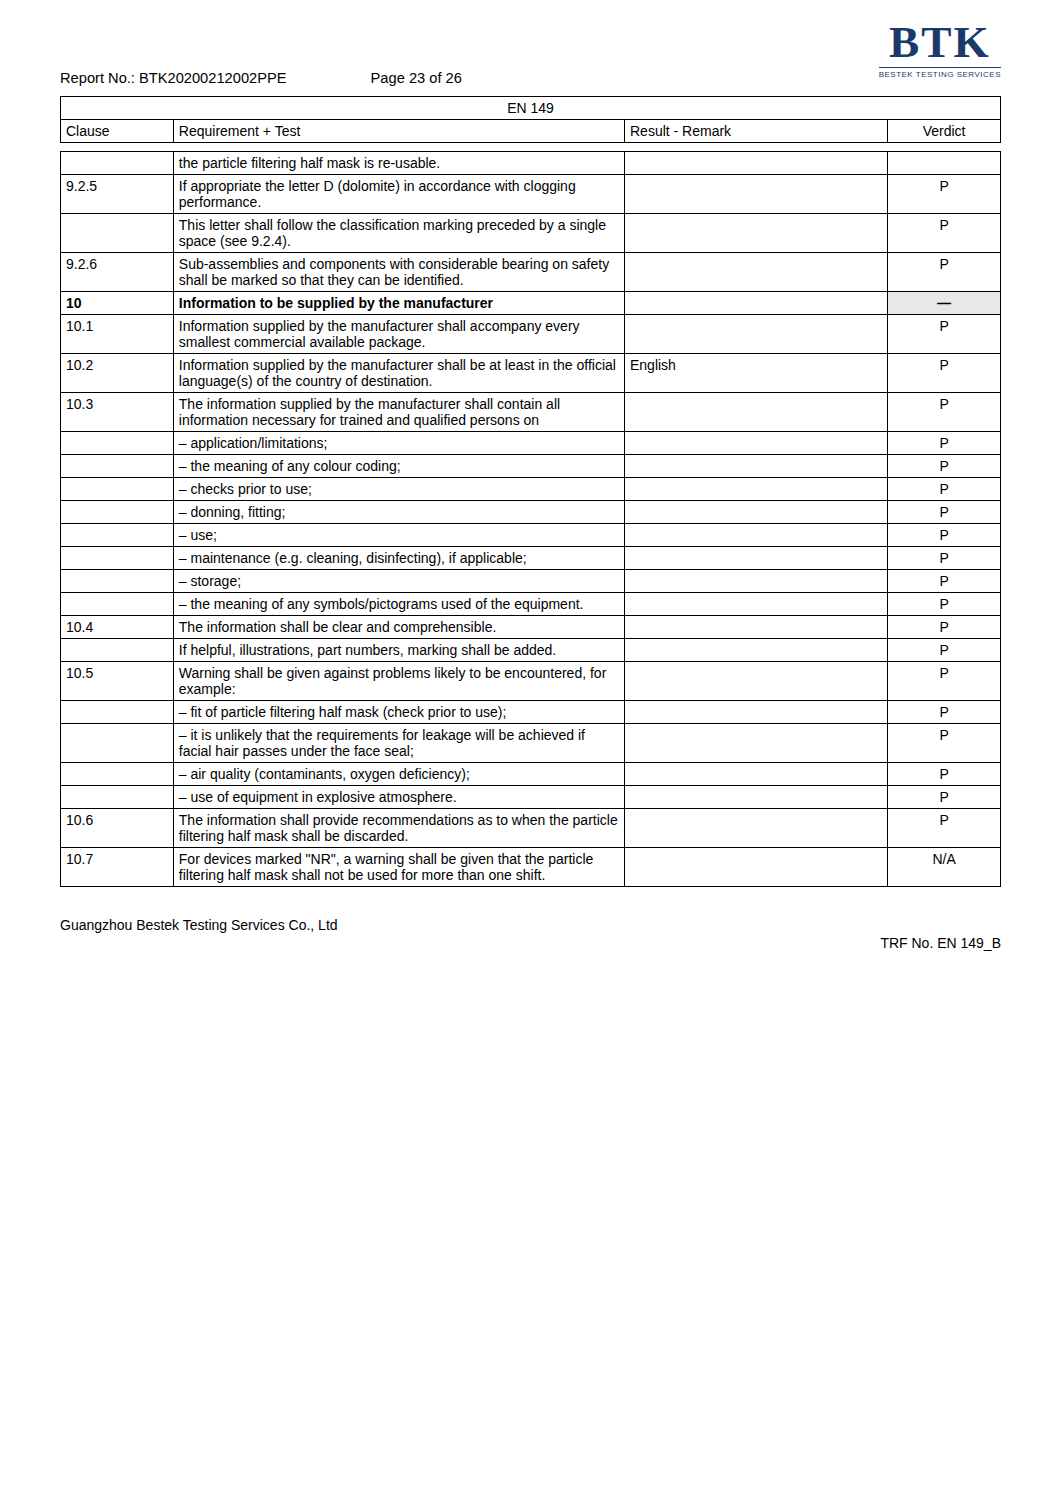BTK
BESTEK TESTING SERVICES
Report No.: BTK20200212002PPE Page 23 of 26
| EN 149 |
| Clause | Requirement + Test | Result - Remark | Verdict |
| | the particle filtering half mask is re-usable. | | |
| 9.2.5 | If appropriate the letter D (dolomite) in accordance with clogging performance. | | P |
| | This letter shall follow the classification marking preceded by a single space (see 9.2.4). | | P |
| 9.2.6 | Sub-assemblies and components with considerable bearing on safety shall be marked so that they can be identified. | | P |
| 10 | Information to be supplied by the manufacturer | | — |
| 10.1 | Information supplied by the manufacturer shall accompany every smallest commercial available package. | | P |
| 10.2 | Information supplied by the manufacturer shall be at least in the official language(s) of the country of destination. | English | P |
| 10.3 | The information supplied by the manufacturer shall contain all information necessary for trained and qualified persons on | | P |
| | – application/limitations; | | P |
| | – the meaning of any colour coding; | | P |
| | – checks prior to use; | | P |
| | – donning, fitting; | | P |
| | – use; | | P |
| | – maintenance (e.g. cleaning, disinfecting), if applicable; | | P |
| | – storage; | | P |
| | – the meaning of any symbols/pictograms used of the equipment. | | P |
| 10.4 | The information shall be clear and comprehensible. | | P |
| | If helpful, illustrations, part numbers, marking shall be added. | | P |
| 10.5 | Warning shall be given against problems likely to be encountered, for example: | | P |
| | – fit of particle filtering half mask (check prior to use); | | P |
| | – it is unlikely that the requirements for leakage will be achieved if facial hair passes under the face seal; | | P |
| | – air quality (contaminants, oxygen deficiency); | | P |
| | – use of equipment in explosive atmosphere. | | P |
| 10.6 | The information shall provide recommendations as to when the particle filtering half mask shall be discarded. | | P |
| 10.7 | For devices marked "NR", a warning shall be given that the particle filtering half mask shall not be used for more than one shift. | | N/A |
Guangzhou Bestek Testing Services Co., Ltd
TRF No. EN 149_B